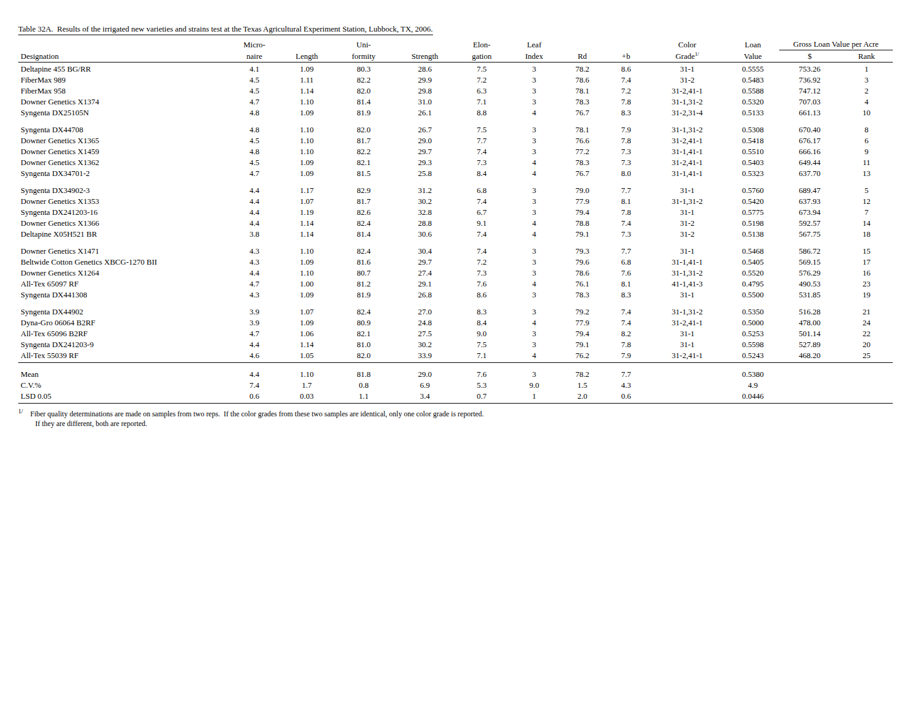Table 32A. Results of the irrigated new varieties and strains test at the Texas Agricultural Experiment Station, Lubbock, TX, 2006.
| | Micro- | | Uni- | | Elon- | Leaf | | | Color | Loan | Gross Loan Value per Acre |
| --- | --- | --- | --- | --- | --- | --- | --- | --- | --- | --- | --- |
| Designation | naire | Length | formity | Strength | gation | Index | Rd | +b | Grade 1/ | Value | $ | Rank |
| Deltapine 455 BG/RR | 4.1 | 1.09 | 80.3 | 28.6 | 7.5 | 3 | 78.2 | 8.6 | 31-1 | 0.5555 | 753.26 | 1 |
| FiberMax 989 | 4.5 | 1.11 | 82.2 | 29.9 | 7.2 | 3 | 78.6 | 7.4 | 31-2 | 0.5483 | 736.92 | 3 |
| FiberMax 958 | 4.5 | 1.14 | 82.0 | 29.8 | 6.3 | 3 | 78.1 | 7.2 | 31-2,41-1 | 0.5588 | 747.12 | 2 |
| Downer Genetics X1374 | 4.7 | 1.10 | 81.4 | 31.0 | 7.1 | 3 | 78.3 | 7.8 | 31-1,31-2 | 0.5320 | 707.03 | 4 |
| Syngenta DX25105N | 4.8 | 1.09 | 81.9 | 26.1 | 8.8 | 4 | 76.7 | 8.3 | 31-2,31-4 | 0.5133 | 661.13 | 10 |
| Syngenta DX44708 | 4.8 | 1.10 | 82.0 | 26.7 | 7.5 | 3 | 78.1 | 7.9 | 31-1,31-2 | 0.5308 | 670.40 | 8 |
| Downer Genetics X1365 | 4.5 | 1.10 | 81.7 | 29.0 | 7.7 | 3 | 76.6 | 7.8 | 31-2,41-1 | 0.5418 | 676.17 | 6 |
| Downer Genetics X1459 | 4.8 | 1.10 | 82.2 | 29.7 | 7.4 | 3 | 77.2 | 7.3 | 31-1,41-1 | 0.5510 | 666.16 | 9 |
| Downer Genetics X1362 | 4.5 | 1.09 | 82.1 | 29.3 | 7.3 | 4 | 78.3 | 7.3 | 31-2,41-1 | 0.5403 | 649.44 | 11 |
| Syngenta DX34701-2 | 4.7 | 1.09 | 81.5 | 25.8 | 8.4 | 4 | 76.7 | 8.0 | 31-1,41-1 | 0.5323 | 637.70 | 13 |
| Syngenta DX34902-3 | 4.4 | 1.17 | 82.9 | 31.2 | 6.8 | 3 | 79.0 | 7.7 | 31-1 | 0.5760 | 689.47 | 5 |
| Downer Genetics X1353 | 4.4 | 1.07 | 81.7 | 30.2 | 7.4 | 3 | 77.9 | 8.1 | 31-1,31-2 | 0.5420 | 637.93 | 12 |
| Syngenta DX241203-16 | 4.4 | 1.19 | 82.6 | 32.8 | 6.7 | 3 | 79.4 | 7.8 | 31-1 | 0.5775 | 673.94 | 7 |
| Downer Genetics X1366 | 4.4 | 1.14 | 82.4 | 28.8 | 9.1 | 4 | 78.8 | 7.4 | 31-2 | 0.5198 | 592.57 | 14 |
| Deltapine X05H521 BR | 3.8 | 1.14 | 81.4 | 30.6 | 7.4 | 4 | 79.1 | 7.3 | 31-2 | 0.5138 | 567.75 | 18 |
| Downer Genetics X1471 | 4.3 | 1.10 | 82.4 | 30.4 | 7.4 | 3 | 79.3 | 7.7 | 31-1 | 0.5468 | 586.72 | 15 |
| Beltwide Cotton Genetics XBCG-1270 BII | 4.3 | 1.09 | 81.6 | 29.7 | 7.2 | 3 | 79.6 | 6.8 | 31-1,41-1 | 0.5405 | 569.15 | 17 |
| Downer Genetics X1264 | 4.4 | 1.10 | 80.7 | 27.4 | 7.3 | 3 | 78.6 | 7.6 | 31-1,31-2 | 0.5520 | 576.29 | 16 |
| All-Tex 65097 RF | 4.7 | 1.00 | 81.2 | 29.1 | 7.6 | 4 | 76.1 | 8.1 | 41-1,41-3 | 0.4795 | 490.53 | 23 |
| Syngenta DX441308 | 4.3 | 1.09 | 81.9 | 26.8 | 8.6 | 3 | 78.3 | 8.3 | 31-1 | 0.5500 | 531.85 | 19 |
| Syngenta DX44902 | 3.9 | 1.07 | 82.4 | 27.0 | 8.3 | 3 | 79.2 | 7.4 | 31-1,31-2 | 0.5350 | 516.28 | 21 |
| Dyna-Gro 06064 B2RF | 3.9 | 1.09 | 80.9 | 24.8 | 8.4 | 4 | 77.9 | 7.4 | 31-2,41-1 | 0.5000 | 478.00 | 24 |
| All-Tex 65096 B2RF | 4.7 | 1.06 | 82.1 | 27.5 | 9.0 | 3 | 79.4 | 8.2 | 31-1 | 0.5253 | 501.14 | 22 |
| Syngenta DX241203-9 | 4.4 | 1.14 | 81.0 | 30.2 | 7.5 | 3 | 79.1 | 7.8 | 31-1 | 0.5598 | 527.89 | 20 |
| All-Tex 55039 RF | 4.6 | 1.05 | 82.0 | 33.9 | 7.1 | 4 | 76.2 | 7.9 | 31-2,41-1 | 0.5243 | 468.20 | 25 |
| Mean | 4.4 | 1.10 | 81.8 | 29.0 | 7.6 | 3 | 78.2 | 7.7 | | 0.5380 | | |
| C.V.% | 7.4 | 1.7 | 0.8 | 6.9 | 5.3 | 9.0 | 1.5 | 4.3 | | 4.9 | | |
| LSD 0.05 | 0.6 | 0.03 | 1.1 | 3.4 | 0.7 | 1 | 2.0 | 0.6 | | 0.0446 | | |
1/ Fiber quality determinations are made on samples from two reps. If the color grades from these two samples are identical, only one color grade is reported. If they are different, both are reported.